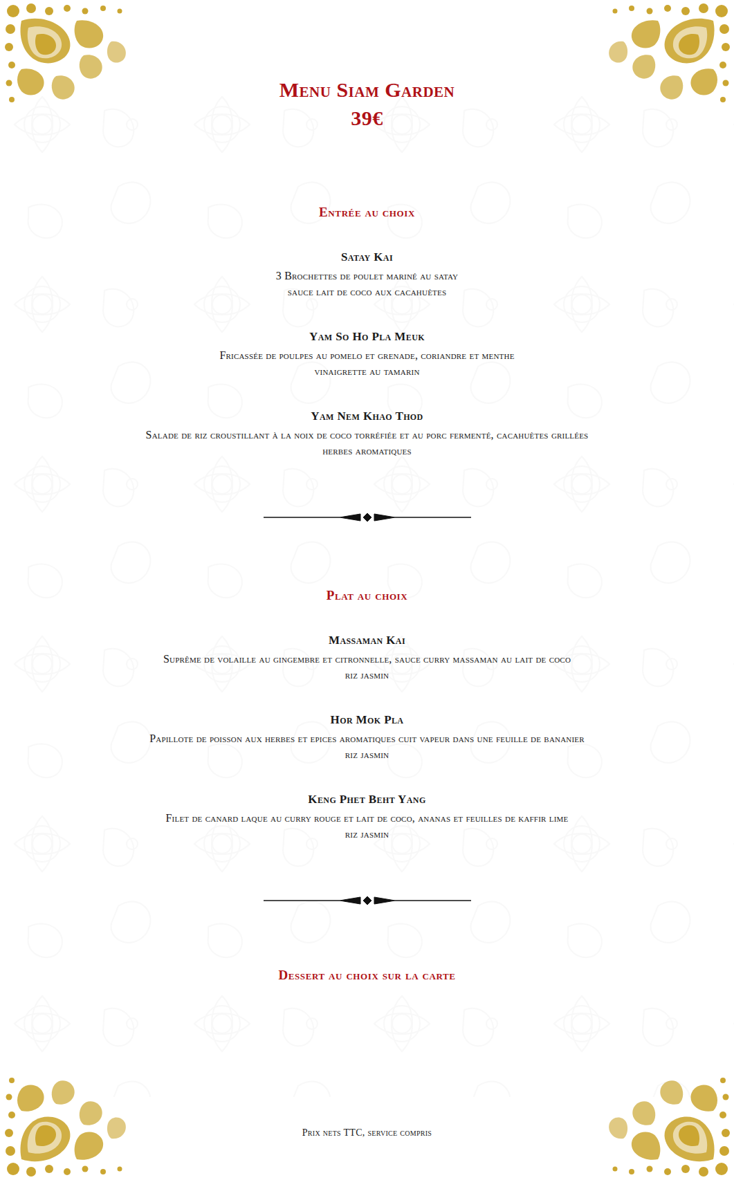Menu Siam Garden39€
Entrée au choix
Satay Kai
3 Brochettes de poulet mariné au satay sauce lait de coco aux cacahuètes
Yam So Ho Pla Meuk
Fricassée de poulpes au pomelo et grenade, coriandre et menthe vinaigrette au tamarin
Yam Nem Khao Thod
Salade de riz croustillant à la noix de coco torréfiée et au porc fermenté, cacahuètes grillées herbes aromatiques
Plat au choix
Massaman Kai
Suprême de volaille au gingembre et citronnelle, sauce curry massaman au lait de coco riz jasmin
Hor Mok Pla
Papillote de poisson aux herbes et epices aromatiques cuit vapeur dans une feuille de bananier riz jasmin
Keng Phet Beht Yang
Filet de canard laque au curry rouge et lait de coco, ananas et feuilles de kaffir lime riz jasmin
Dessert au choix sur la carte
Prix nets TTC, service compris